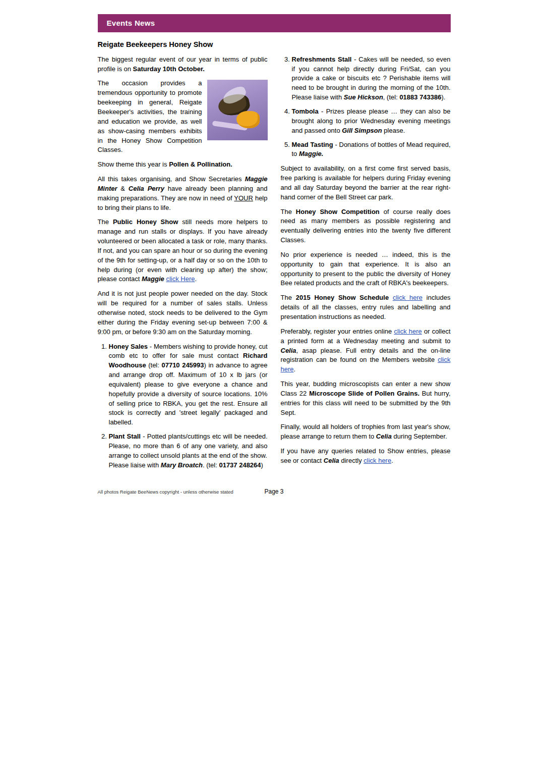Events News
Reigate Beekeepers Honey Show
The biggest regular event of our year in terms of public profile is on Saturday 10th October.
The occasion provides a tremendous opportunity to promote beekeeping in general, Reigate Beekeeper's activities, the training and education we provide, as well as show-casing members exhibits in the Honey Show Competition Classes.
Show theme this year is Pollen & Pollination.
All this takes organising, and Show Secretaries Maggie Minter & Celia Perry have already been planning and making preparations. They are now in need of YOUR help to bring their plans to life.
The Public Honey Show still needs more helpers to manage and run stalls or displays. If you have already volunteered or been allocated a task or role, many thanks. If not, and you can spare an hour or so during the evening of the 9th for setting-up, or a half day or so on the 10th to help during (or even with clearing up after) the show; please contact Maggie click Here.
And it is not just people power needed on the day. Stock will be required for a number of sales stalls. Unless otherwise noted, stock needs to be delivered to the Gym either during the Friday evening set-up between 7:00 & 9:00 pm, or before 9:30 am on the Saturday morning.
Honey Sales - Members wishing to provide honey, cut comb etc to offer for sale must contact Richard Woodhouse (tel: 07710 245993) in advance to agree and arrange drop off. Maximum of 10 x lb jars (or equivalent) please to give everyone a chance and hopefully provide a diversity of source locations. 10% of selling price to RBKA, you get the rest. Ensure all stock is correctly and 'street legally' packaged and labelled.
Plant Stall - Potted plants/cuttings etc will be needed. Please, no more than 6 of any one variety, and also arrange to collect unsold plants at the end of the show.
Please liaise with Mary Broatch. (tel: 01737 248264)
Refreshments Stall - Cakes will be needed, so even if you cannot help directly during Fri/Sat, can you provide a cake or biscuits etc ? Perishable items will need to be brought in during the morning of the 10th. Please liaise with Sue Hickson, (tel: 01883 743386).
Tombola - Prizes please please … they can also be brought along to prior Wednesday evening meetings and passed onto Gill Simpson please.
Mead Tasting - Donations of bottles of Mead required, to Maggie.
Subject to availability, on a first come first served basis, free parking is available for helpers during Friday evening and all day Saturday beyond the barrier at the rear right-hand corner of the Bell Street car park.
The Honey Show Competition of course really does need as many members as possible registering and eventually delivering entries into the twenty five different Classes.
No prior experience is needed … indeed, this is the opportunity to gain that experience. It is also an opportunity to present to the public the diversity of Honey Bee related products and the craft of RBKA's beekeepers.
The 2015 Honey Show Schedule click here includes details of all the classes, entry rules and labelling and presentation instructions as needed.
Preferably, register your entries online click here or collect a printed form at a Wednesday meeting and submit to Celia, asap please. Full entry details and the on-line registration can be found on the Members website click here.
This year, budding microscopists can enter a new show Class 22 Microscope Slide of Pollen Grains. But hurry, entries for this class will need to be submitted by the 9th Sept.
Finally, would all holders of trophies from last year's show, please arrange to return them to Celia during September.
If you have any queries related to Show entries, please see or contact Celia directly click here.
All photos Reigate BeeNews copyright - unless otherwise stated Page 3